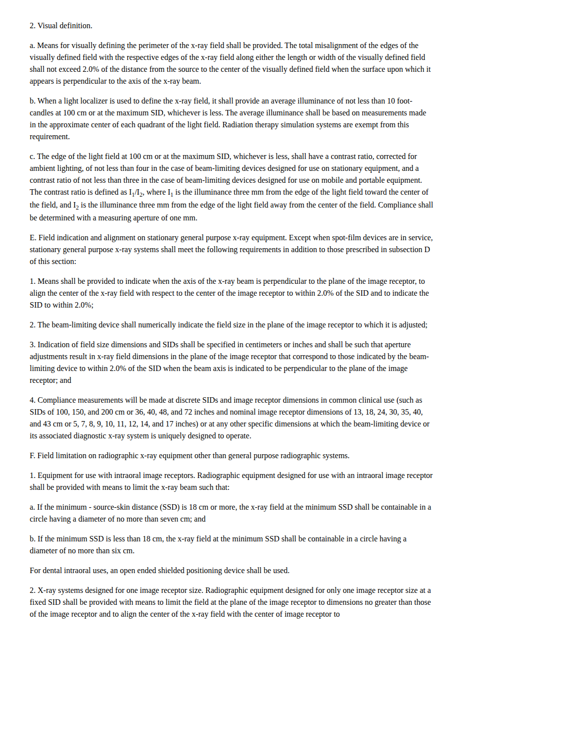2. Visual definition.
a. Means for visually defining the perimeter of the x-ray field shall be provided. The total misalignment of the edges of the visually defined field with the respective edges of the x-ray field along either the length or width of the visually defined field shall not exceed 2.0% of the distance from the source to the center of the visually defined field when the surface upon which it appears is perpendicular to the axis of the x-ray beam.
b. When a light localizer is used to define the x-ray field, it shall provide an average illuminance of not less than 10 foot-candles at 100 cm or at the maximum SID, whichever is less. The average illuminance shall be based on measurements made in the approximate center of each quadrant of the light field. Radiation therapy simulation systems are exempt from this requirement.
c. The edge of the light field at 100 cm or at the maximum SID, whichever is less, shall have a contrast ratio, corrected for ambient lighting, of not less than four in the case of beam-limiting devices designed for use on stationary equipment, and a contrast ratio of not less than three in the case of beam-limiting devices designed for use on mobile and portable equipment. The contrast ratio is defined as I1/I2, where I1 is the illuminance three mm from the edge of the light field toward the center of the field, and I2 is the illuminance three mm from the edge of the light field away from the center of the field. Compliance shall be determined with a measuring aperture of one mm.
E. Field indication and alignment on stationary general purpose x-ray equipment. Except when spot-film devices are in service, stationary general purpose x-ray systems shall meet the following requirements in addition to those prescribed in subsection D of this section:
1. Means shall be provided to indicate when the axis of the x-ray beam is perpendicular to the plane of the image receptor, to align the center of the x-ray field with respect to the center of the image receptor to within 2.0% of the SID and to indicate the SID to within 2.0%;
2. The beam-limiting device shall numerically indicate the field size in the plane of the image receptor to which it is adjusted;
3. Indication of field size dimensions and SIDs shall be specified in centimeters or inches and shall be such that aperture adjustments result in x-ray field dimensions in the plane of the image receptor that correspond to those indicated by the beam-limiting device to within 2.0% of the SID when the beam axis is indicated to be perpendicular to the plane of the image receptor; and
4. Compliance measurements will be made at discrete SIDs and image receptor dimensions in common clinical use (such as SIDs of 100, 150, and 200 cm or 36, 40, 48, and 72 inches and nominal image receptor dimensions of 13, 18, 24, 30, 35, 40, and 43 cm or 5, 7, 8, 9, 10, 11, 12, 14, and 17 inches) or at any other specific dimensions at which the beam-limiting device or its associated diagnostic x-ray system is uniquely designed to operate.
F. Field limitation on radiographic x-ray equipment other than general purpose radiographic systems.
1. Equipment for use with intraoral image receptors. Radiographic equipment designed for use with an intraoral image receptor shall be provided with means to limit the x-ray beam such that:
a. If the minimum - source-skin distance (SSD) is 18 cm or more, the x-ray field at the minimum SSD shall be containable in a circle having a diameter of no more than seven cm; and
b. If the minimum SSD is less than 18 cm, the x-ray field at the minimum SSD shall be containable in a circle having a diameter of no more than six cm.
For dental intraoral uses, an open ended shielded positioning device shall be used.
2. X-ray systems designed for one image receptor size. Radiographic equipment designed for only one image receptor size at a fixed SID shall be provided with means to limit the field at the plane of the image receptor to dimensions no greater than those of the image receptor and to align the center of the x-ray field with the center of image receptor to